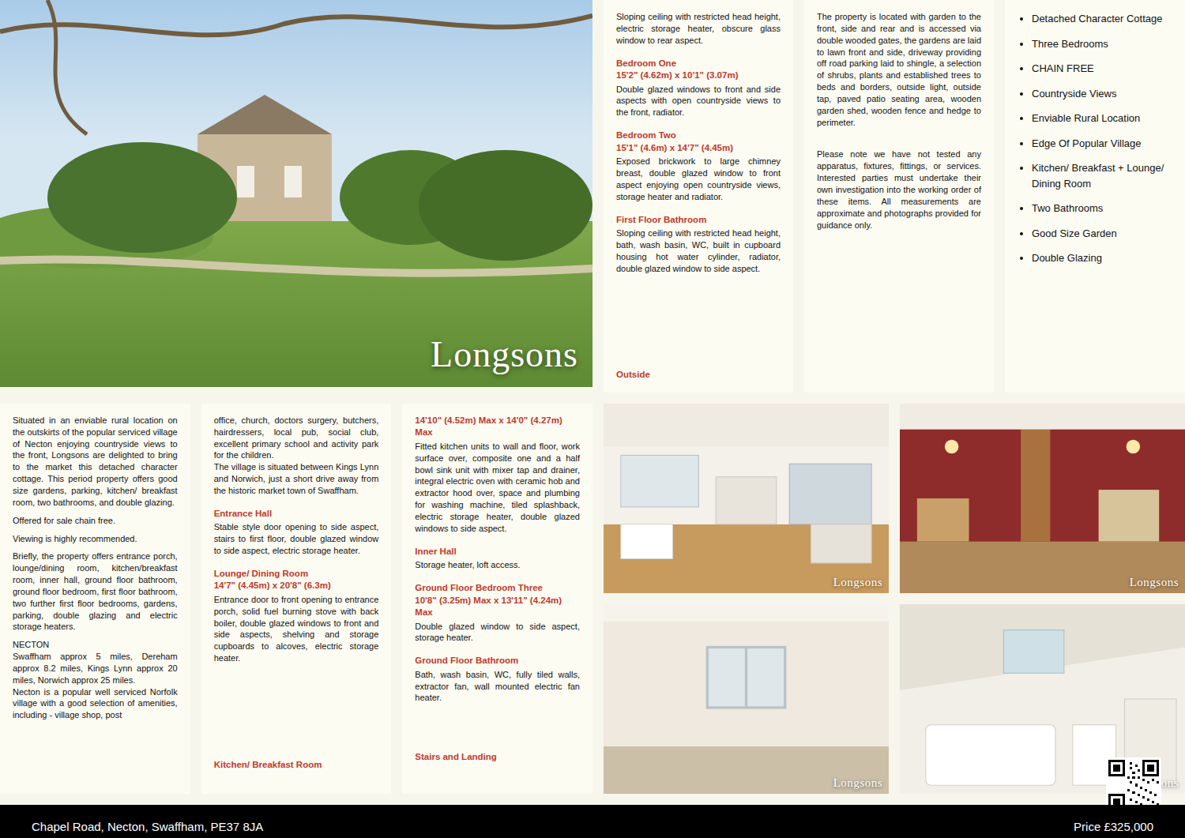Longsons
Sloping ceiling with restricted head height, electric storage heater, obscure glass window to rear aspect.
Bedroom One
15'2" (4.62m) x 10'1" (3.07m)
Double glazed windows to front and side aspects with open countryside views to the front, radiator.
Bedroom Two
15'1" (4.6m) x 14'7" (4.45m)
Exposed brickwork to large chimney breast, double glazed window to front aspect enjoying open countryside views, storage heater and radiator.
First Floor Bathroom
Sloping ceiling with restricted head height, bath, wash basin, WC, built in cupboard housing hot water cylinder, radiator, double glazed window to side aspect.
Outside
The property is located with garden to the front, side and rear and is accessed via double wooded gates, the gardens are laid to lawn front and side, driveway providing off road parking laid to shingle, a selection of shrubs, plants and established trees to beds and borders, outside light, outside tap, paved patio seating area, wooden garden shed, wooden fence and hedge to perimeter.
Please note we have not tested any apparatus, fixtures, fittings, or services. Interested parties must undertake their own investigation into the working order of these items. All measurements are approximate and photographs provided for guidance only.
Detached Character Cottage
Three Bedrooms
CHAIN FREE
Countryside Views
Enviable Rural Location
Edge Of Popular Village
Kitchen/ Breakfast + Lounge/ Dining Room
Two Bathrooms
Good Size Garden
Double Glazing
Situated in an enviable rural location on the outskirts of the popular serviced village of Necton enjoying countryside views to the front, Longsons are delighted to bring to the market this detached character cottage. This period property offers good size gardens, parking, kitchen/ breakfast room, two bathrooms, and double glazing.
Offered for sale chain free.
Viewing is highly recommended.
Briefly, the property offers entrance porch, lounge/dining room, kitchen/breakfast room, inner hall, ground floor bathroom, ground floor bedroom, first floor bathroom, two further first floor bedrooms, gardens, parking, double glazing and electric storage heaters.
NECTON
Swaffham approx 5 miles, Dereham approx 8.2 miles, Kings Lynn approx 20 miles, Norwich approx 25 miles.
Necton is a popular well serviced Norfolk village with a good selection of amenities, including - village shop, post
office, church, doctors surgery, butchers, hairdressers, local pub, social club, excellent primary school and activity park for the children.
The village is situated between Kings Lynn and Norwich, just a short drive away from the historic market town of Swaffham.
Entrance Hall
Stable style door opening to side aspect, stairs to first floor, double glazed window to side aspect, electric storage heater.
Lounge/ Dining Room
14'7" (4.45m) x 20'8" (6.3m)
Entrance door to front opening to entrance porch, solid fuel burning stove with back boiler, double glazed windows to front and side aspects, shelving and storage cupboards to alcoves, electric storage heater.
Kitchen/ Breakfast Room
14'10" (4.52m) Max x 14'0" (4.27m) Max
Fitted kitchen units to wall and floor, work surface over, composite one and a half bowl sink unit with mixer tap and drainer, integral electric oven with ceramic hob and extractor hood over, space and plumbing for washing machine, tiled splashback, electric storage heater, double glazed windows to side aspect.
Inner Hall
Storage heater, loft access.
Ground Floor Bedroom Three
10'8" (3.25m) Max x 13'11" (4.24m) Max
Double glazed window to side aspect, storage heater.
Ground Floor Bathroom
Bath, wash basin, WC, fully tiled walls, extractor fan, wall mounted electric fan heater.
Stairs and Landing
Longsons
Longsons
Longsons
Longsons
Chapel Road, Necton, Swaffham, PE37 8JA
Price £325,000